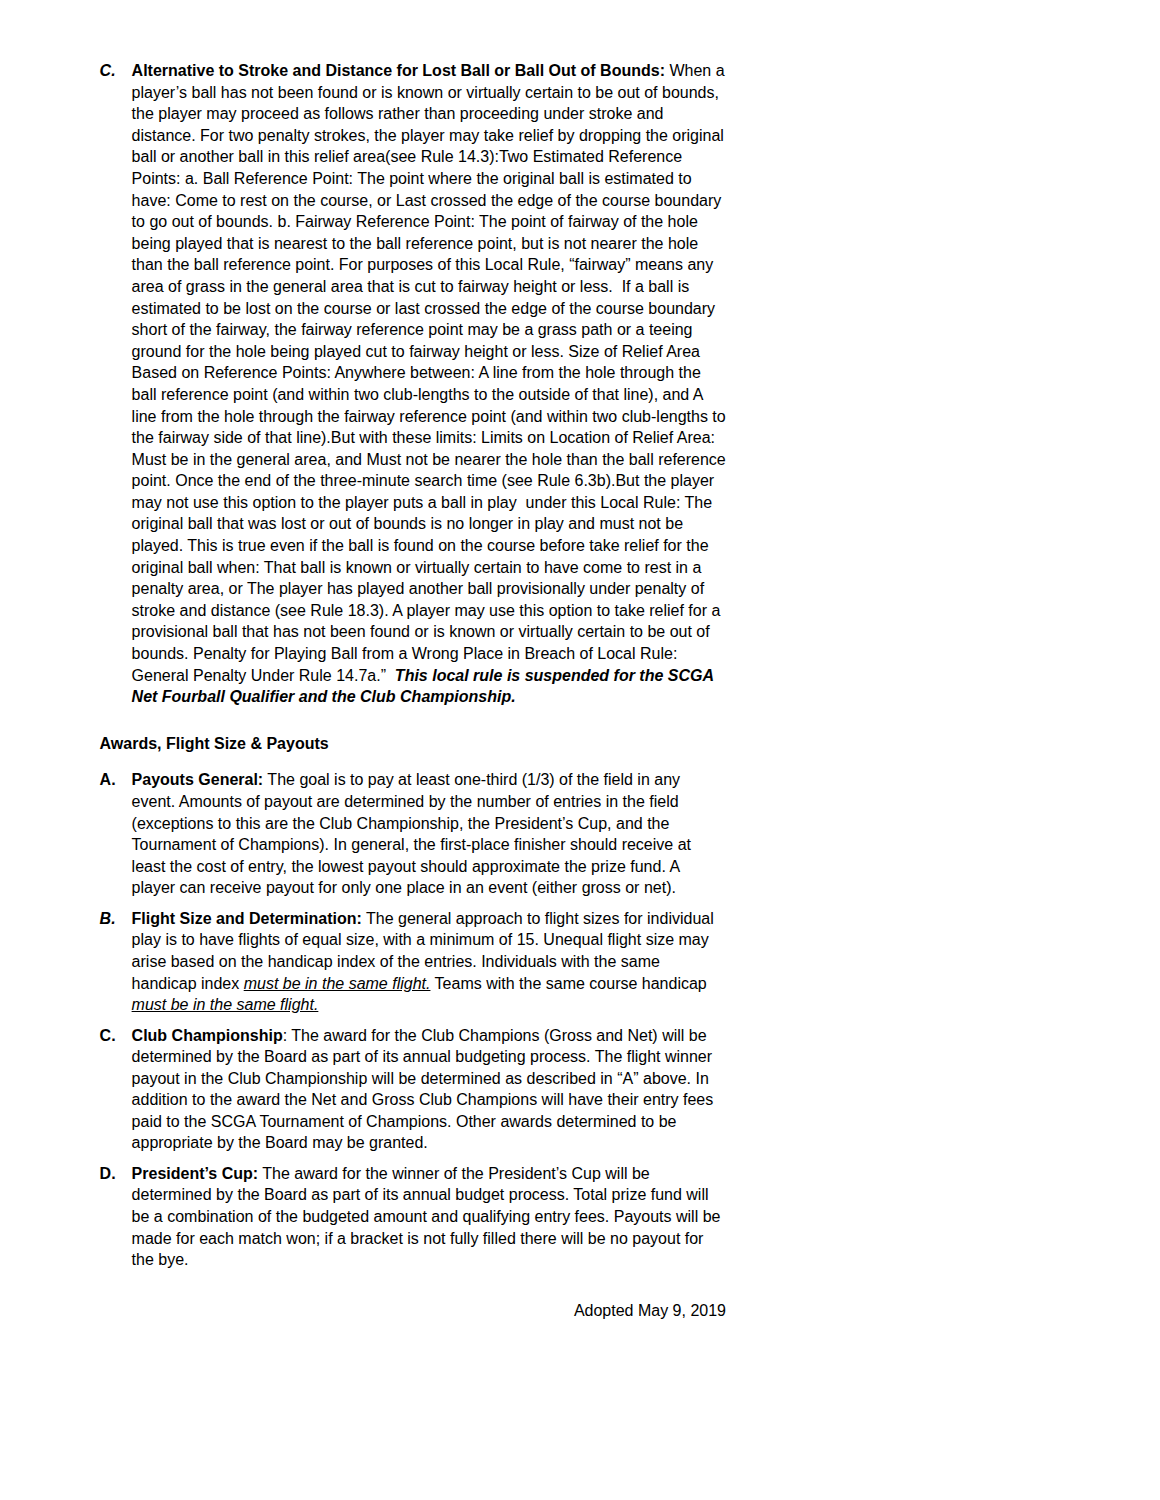C. Alternative to Stroke and Distance for Lost Ball or Ball Out of Bounds: When a player’s ball has not been found or is known or virtually certain to be out of bounds, the player may proceed as follows rather than proceeding under stroke and distance. For two penalty strokes, the player may take relief by dropping the original ball or another ball in this relief area(see Rule 14.3):Two Estimated Reference Points: a. Ball Reference Point: The point where the original ball is estimated to have: Come to rest on the course, or Last crossed the edge of the course boundary to go out of bounds. b. Fairway Reference Point: The point of fairway of the hole being played that is nearest to the ball reference point, but is not nearer the hole than the ball reference point. For purposes of this Local Rule, “fairway” means any area of grass in the general area that is cut to fairway height or less. If a ball is estimated to be lost on the course or last crossed the edge of the course boundary short of the fairway, the fairway reference point may be a grass path or a teeing ground for the hole being played cut to fairway height or less. Size of Relief Area Based on Reference Points: Anywhere between: A line from the hole through the ball reference point (and within two club-lengths to the outside of that line), and A line from the hole through the fairway reference point (and within two club-lengths to the fairway side of that line).But with these limits: Limits on Location of Relief Area: Must be in the general area, and Must not be nearer the hole than the ball reference point. Once the end of the three-minute search time (see Rule 6.3b).But the player may not use this option to the player puts a ball in play under this Local Rule: The original ball that was lost or out of bounds is no longer in play and must not be played. This is true even if the ball is found on the course before take relief for the original ball when: That ball is known or virtually certain to have come to rest in a penalty area, or The player has played another ball provisionally under penalty of stroke and distance (see Rule 18.3). A player may use this option to take relief for a provisional ball that has not been found or is known or virtually certain to be out of bounds. Penalty for Playing Ball from a Wrong Place in Breach of Local Rule: General Penalty Under Rule 14.7a.” This local rule is suspended for the SCGA Net Fourball Qualifier and the Club Championship.
Awards, Flight Size & Payouts
A. Payouts General: The goal is to pay at least one-third (1/3) of the field in any event. Amounts of payout are determined by the number of entries in the field (exceptions to this are the Club Championship, the President’s Cup, and the Tournament of Champions). In general, the first-place finisher should receive at least the cost of entry, the lowest payout should approximate the prize fund. A player can receive payout for only one place in an event (either gross or net).
B. Flight Size and Determination: The general approach to flight sizes for individual play is to have flights of equal size, with a minimum of 15. Unequal flight size may arise based on the handicap index of the entries. Individuals with the same handicap index must be in the same flight. Teams with the same course handicap must be in the same flight.
C. Club Championship: The award for the Club Champions (Gross and Net) will be determined by the Board as part of its annual budgeting process. The flight winner payout in the Club Championship will be determined as described in “A” above. In addition to the award the Net and Gross Club Champions will have their entry fees paid to the SCGA Tournament of Champions. Other awards determined to be appropriate by the Board may be granted.
D. President’s Cup: The award for the winner of the President’s Cup will be determined by the Board as part of its annual budget process. Total prize fund will be a combination of the budgeted amount and qualifying entry fees. Payouts will be made for each match won; if a bracket is not fully filled there will be no payout for the bye.
Adopted May 9, 2019